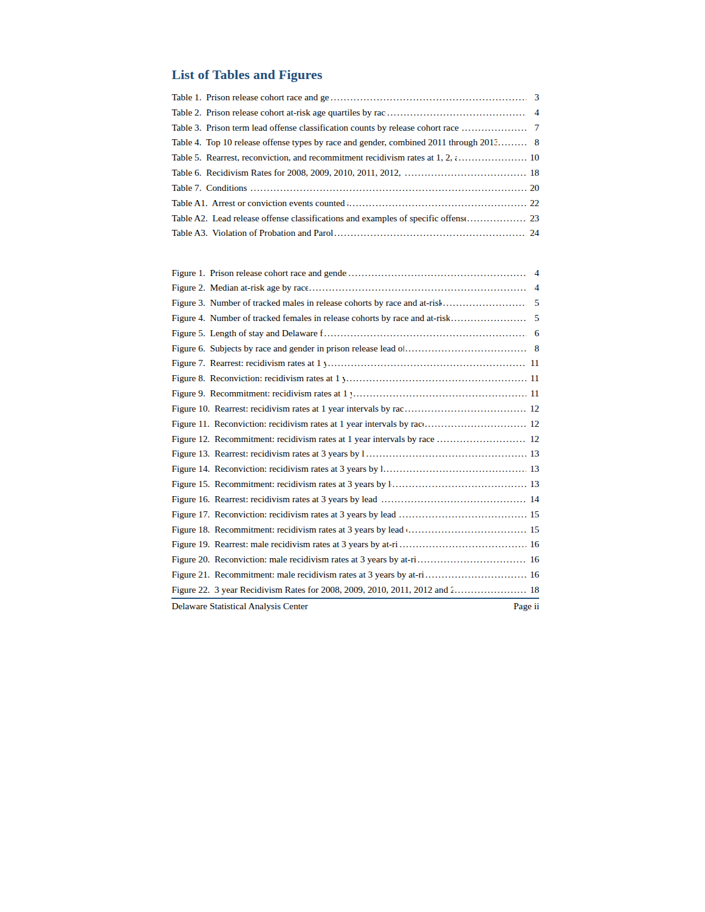List of Tables and Figures
Table 1. Prison release cohort race and gender counts........................................................................... 3
Table 2. Prison release cohort at-risk age quartiles by race and gender................................................... 4
Table 3. Prison term lead offense classification counts by release cohort race and gender...................... 7
Table 4. Top 10 release offense types by race and gender, combined 2011 through 2013 cohorts......... 8
Table 5. Rearrest, reconviction, and recommitment recidivism rates at 1, 2, and 3 years....................... 10
Table 6. Recidivism Rates for 2008, 2009, 2010, 2011, 2012, 2013 cohorts............................................ 18
Table 7. Conditions Violated..................................................................................................................... 20
Table A1. Arrest or conviction events counted as recidivism.................................................................... 22
Table A2. Lead release offense classifications and examples of specific offenses included.................... 23
Table A3. Violation of Probation and Parole Conditions........................................................................... 24
Figure 1. Prison release cohort race and gender proportions.................................................................... 4
Figure 2. Median at-risk age by race and gender....................................................................................... 4
Figure 3. Number of tracked males in release cohorts by race and at-risk age groups............................. 5
Figure 4. Number of tracked females in release cohorts by race and at-risk age groups.......................... 5
Figure 5. Length of stay and Delaware felony arrests................................................................................ 6
Figure 6. Subjects by race and gender in prison release lead offense groups............................................ 8
Figure 7. Rearrest: recidivism rates at 1 year intervals.............................................................................. 11
Figure 8. Reconviction: recidivism rates at 1 year intervals..................................................................... 11
Figure 9. Recommitment: recidivism rates at 1 year intervals.................................................................. 11
Figure 10. Rearrest: recidivism rates at 1 year intervals by race and gender............................................ 12
Figure 11. Reconviction: recidivism rates at 1 year intervals by race and gender.................................... 12
Figure 12. Recommitment: recidivism rates at 1 year intervals by race and gender............................... 12
Figure 13. Rearrest: recidivism rates at 3 years by length of stay............................................................ 13
Figure 14. Reconviction: recidivism rates at 3 years by length of stay..................................................... 13
Figure 15. Recommitment: recidivism rates at 3 years by length of stay................................................. 13
Figure 16. Rearrest: recidivism rates at 3 years by lead offense type..................................................... 14
Figure 17. Reconviction: recidivism rates at 3 years by lead offense type.............................................. 15
Figure 18. Recommitment: recidivism rates at 3 years by lead offense type.......................................... 15
Figure 19. Rearrest: male recidivism rates at 3 years by at-risk age group.............................................. 16
Figure 20. Reconviction: male recidivism rates at 3 years by at-risk age group....................................... 16
Figure 21. Recommitment: male recidivism rates at 3 years by at-risk age group.................................... 16
Figure 22. 3 year Recidivism Rates for 2008, 2009, 2010, 2011, 2012 and 2013 Cohorts......................... 18
Delaware Statistical Analysis Center Page ii